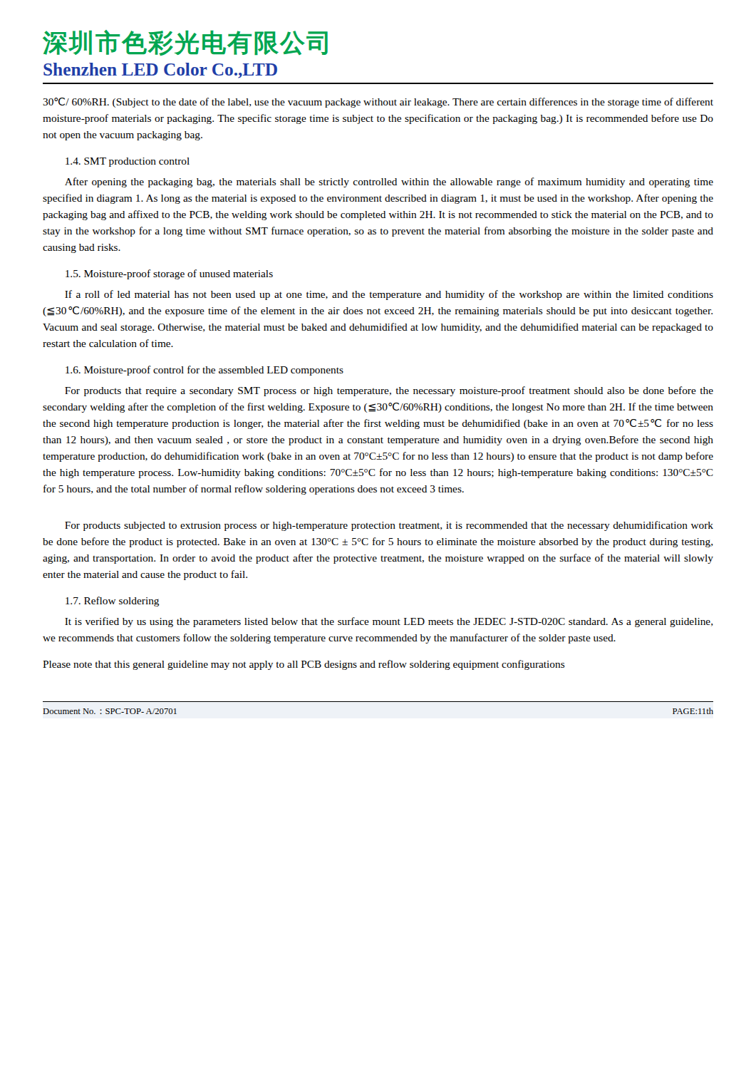深圳市色彩光电有限公司
Shenzhen LED Color Co.,LTD
30℃/ 60%RH. (Subject to the date of the label, use the vacuum package without air leakage. There are certain differences in the storage time of different moisture-proof materials or packaging. The specific storage time is subject to the specification or the packaging bag.) It is recommended before use Do not open the vacuum packaging bag.
1.4. SMT production control
After opening the packaging bag, the materials shall be strictly controlled within the allowable range of maximum humidity and operating time specified in diagram 1. As long as the material is exposed to the environment described in diagram 1, it must be used in the workshop. After opening the packaging bag and affixed to the PCB, the welding work should be completed within 2H. It is not recommended to stick the material on the PCB, and to stay in the workshop for a long time without SMT furnace operation, so as to prevent the material from absorbing the moisture in the solder paste and causing bad risks.
1.5. Moisture-proof storage of unused materials
If a roll of led material has not been used up at one time, and the temperature and humidity of the workshop are within the limited conditions (≦30℃/60%RH), and the exposure time of the element in the air does not exceed 2H, the remaining materials should be put into desiccant together. Vacuum and seal storage. Otherwise, the material must be baked and dehumidified at low humidity, and the dehumidified material can be repackaged to restart the calculation of time.
1.6. Moisture-proof control for the assembled LED components
For products that require a secondary SMT process or high temperature, the necessary moisture-proof treatment should also be done before the secondary welding after the completion of the first welding. Exposure to (≦30℃/60%RH) conditions, the longest No more than 2H. If the time between the second high temperature production is longer, the material after the first welding must be dehumidified (bake in an oven at 70℃±5℃ for no less than 12 hours), and then vacuum sealed , or store the product in a constant temperature and humidity oven in a drying oven.Before the second high temperature production, do dehumidification work (bake in an oven at 70°C±5°C for no less than 12 hours) to ensure that the product is not damp before the high temperature process. Low-humidity baking conditions: 70°C±5°C for no less than 12 hours; high-temperature baking conditions: 130°C±5°C for 5 hours, and the total number of normal reflow soldering operations does not exceed 3 times.
For products subjected to extrusion process or high-temperature protection treatment, it is recommended that the necessary dehumidification work be done before the product is protected. Bake in an oven at 130°C ± 5°C for 5 hours to eliminate the moisture absorbed by the product during testing, aging, and transportation. In order to avoid the product after the protective treatment, the moisture wrapped on the surface of the material will slowly enter the material and cause the product to fail.
1.7. Reflow soldering
It is verified by us using the parameters listed below that the surface mount LED meets the JEDEC J-STD-020C standard. As a general guideline, we recommends that customers follow the soldering temperature curve recommended by the manufacturer of the solder paste used.
Please note that this general guideline may not apply to all PCB designs and reflow soldering equipment configurations
Document No.：SPC-TOP- A/20701 PAGE:11th